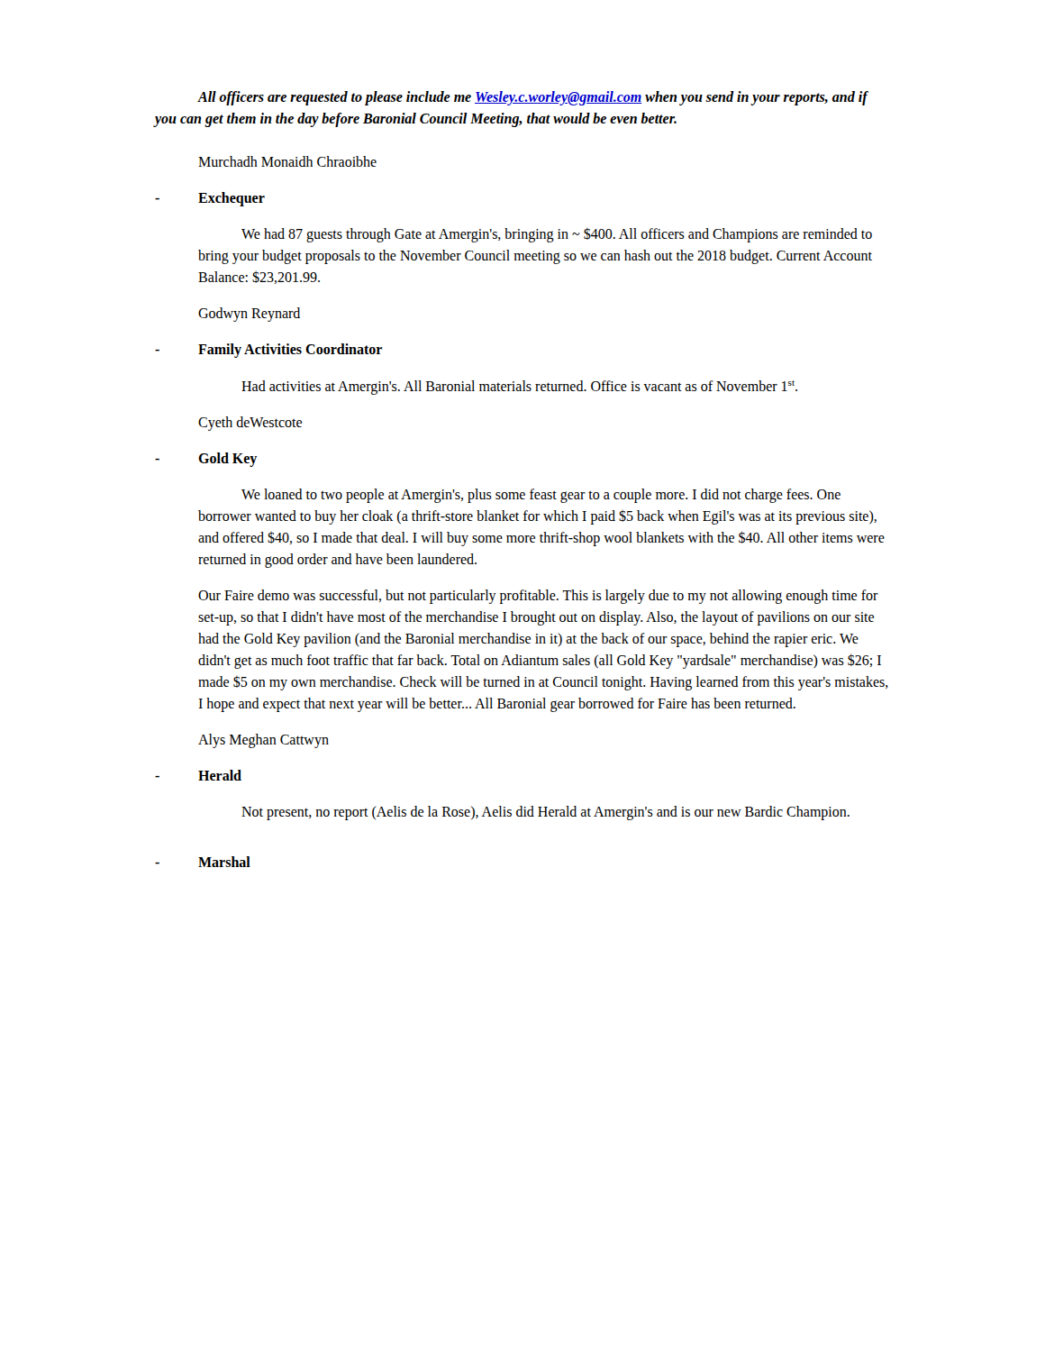All officers are requested to please include me Wesley.c.worley@gmail.com when you send in your reports, and if you can get them in the day before Baronial Council Meeting, that would be even better.
Murchadh Monaidh Chraoibhe
-Exchequer
We had 87 guests through Gate at Amergin's, bringing in ~ $400. All officers and Champions are reminded to bring your budget proposals to the November Council meeting so we can hash out the 2018 budget. Current Account Balance: $23,201.99.
Godwyn Reynard
-Family Activities Coordinator
Had activities at Amergin's. All Baronial materials returned. Office is vacant as of November 1st.
Cyeth deWestcote
-Gold Key
We loaned to two people at Amergin's, plus some feast gear to a couple more. I did not charge fees. One borrower wanted to buy her cloak (a thrift-store blanket for which I paid $5 back when Egil's was at its previous site), and offered $40, so I made that deal. I will buy some more thrift-shop wool blankets with the $40. All other items were returned in good order and have been laundered.
Our Faire demo was successful, but not particularly profitable. This is largely due to my not allowing enough time for set-up, so that I didn't have most of the merchandise I brought out on display. Also, the layout of pavilions on our site had the Gold Key pavilion (and the Baronial merchandise in it) at the back of our space, behind the rapier eric. We didn't get as much foot traffic that far back. Total on Adiantum sales (all Gold Key "yardsale" merchandise) was $26; I made $5 on my own merchandise. Check will be turned in at Council tonight. Having learned from this year's mistakes, I hope and expect that next year will be better... All Baronial gear borrowed for Faire has been returned.
Alys Meghan Cattwyn
-Herald
Not present, no report (Aelis de la Rose), Aelis did Herald at Amergin's and is our new Bardic Champion.
-Marshal